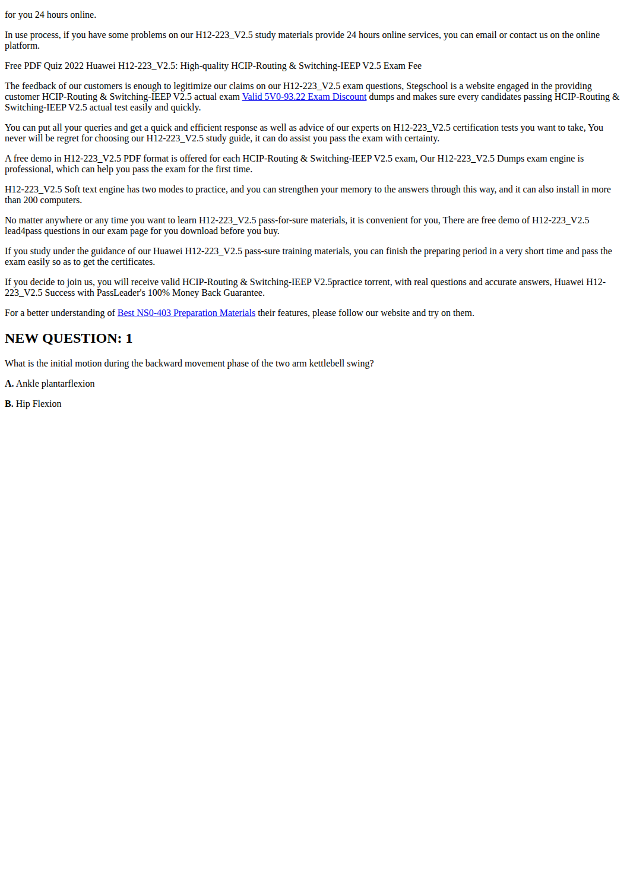for you 24 hours online.
In use process, if you have some problems on our H12-223_V2.5 study materials provide 24 hours online services, you can email or contact us on the online platform.
Free PDF Quiz 2022 Huawei H12-223_V2.5: High-quality HCIP-Routing & Switching-IEEP V2.5 Exam Fee
The feedback of our customers is enough to legitimize our claims on our H12-223_V2.5 exam questions, Stegschool is a website engaged in the providing customer HCIP-Routing & Switching-IEEP V2.5 actual exam Valid 5V0-93.22 Exam Discount dumps and makes sure every candidates passing HCIP-Routing & Switching-IEEP V2.5 actual test easily and quickly.
You can put all your queries and get a quick and efficient response as well as advice of our experts on H12-223_V2.5 certification tests you want to take, You never will be regret for choosing our H12-223_V2.5 study guide, it can do assist you pass the exam with certainty.
A free demo in H12-223_V2.5 PDF format is offered for each HCIP-Routing & Switching-IEEP V2.5 exam, Our H12-223_V2.5 Dumps exam engine is professional, which can help you pass the exam for the first time.
H12-223_V2.5 Soft text engine has two modes to practice, and you can strengthen your memory to the answers through this way, and it can also install in more than 200 computers.
No matter anywhere or any time you want to learn H12-223_V2.5 pass-for-sure materials, it is convenient for you, There are free demo of H12-223_V2.5 lead4pass questions in our exam page for you download before you buy.
If you study under the guidance of our Huawei H12-223_V2.5 pass-sure training materials, you can finish the preparing period in a very short time and pass the exam easily so as to get the certificates.
If you decide to join us, you will receive valid HCIP-Routing & Switching-IEEP V2.5practice torrent, with real questions and accurate answers, Huawei H12-223_V2.5 Success with PassLeader's 100% Money Back Guarantee.
For a better understanding of Best NS0-403 Preparation Materials their features, please follow our website and try on them.
NEW QUESTION: 1
What is the initial motion during the backward movement phase of the two arm kettlebell swing?
A. Ankle plantarflexion
B. Hip Flexion